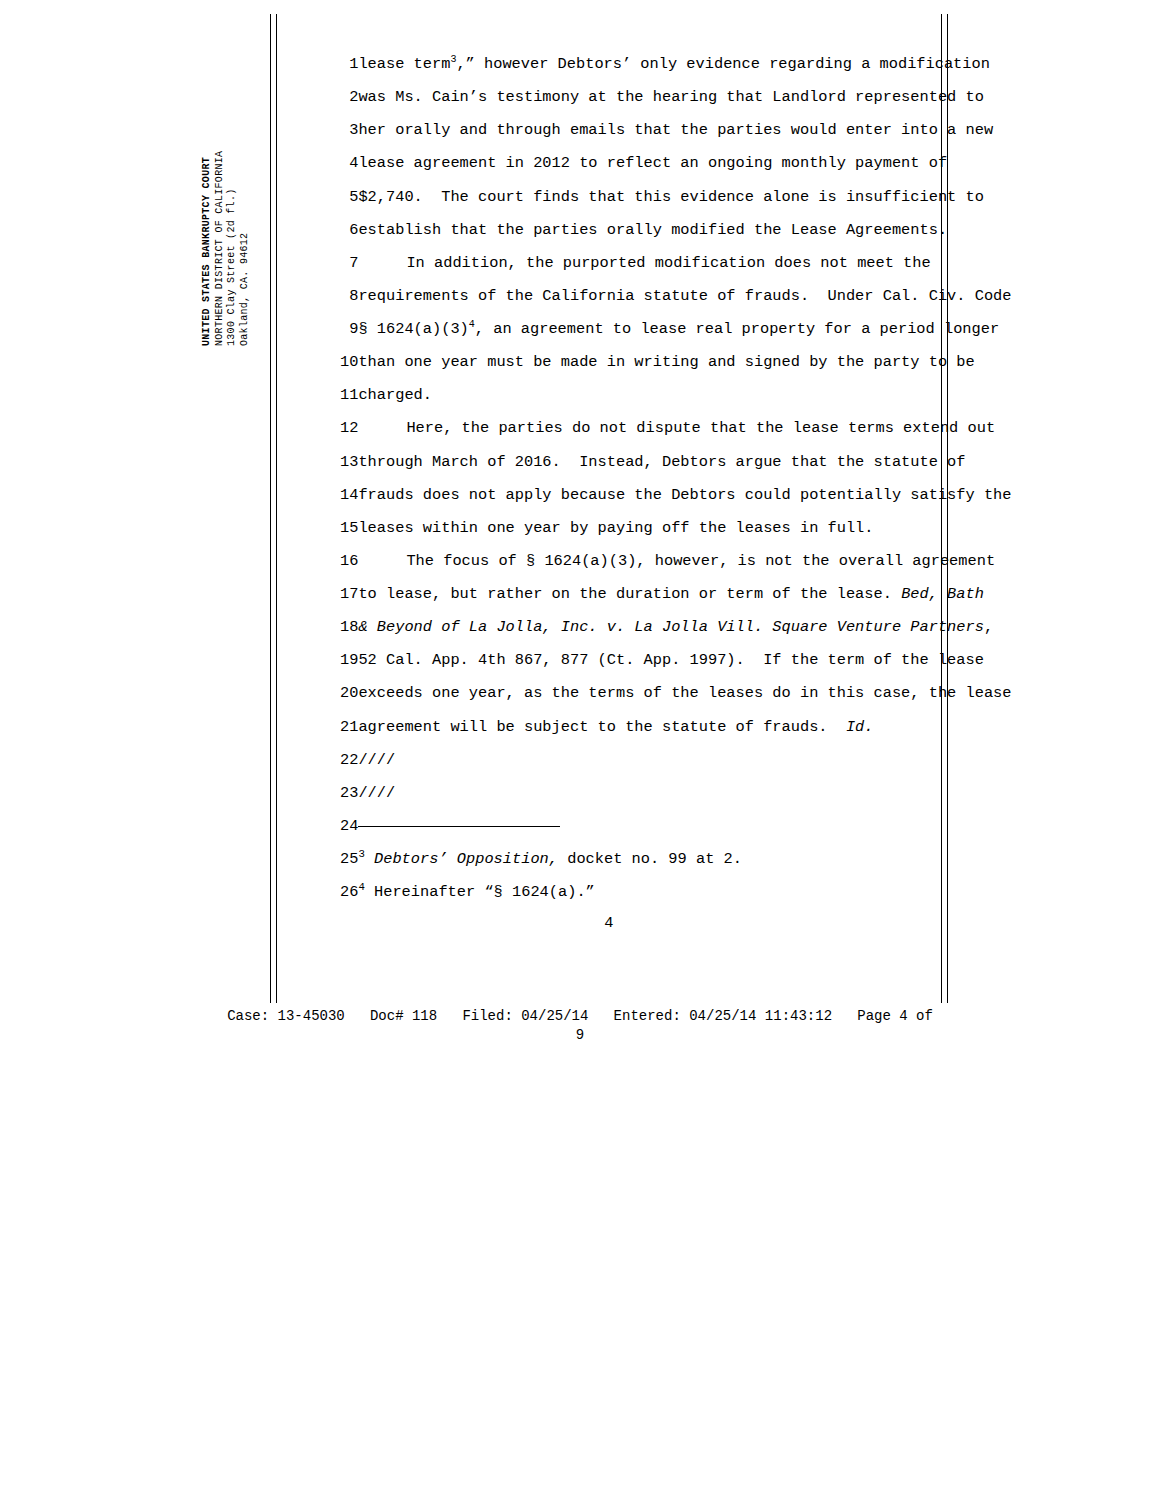UNITED STATES BANKRUPTCY COURT
NORTHERN DISTRICT OF CALIFORNIA
1300 Clay Street (2d fl.)
Oakland, CA. 94612
| 1 | lease term 3 ,” however Debtors’ only evidence regarding a modification |
| 2 | was Ms. Cain’s testimony at the hearing that Landlord represented to |
| 3 | her orally and through emails that the parties would enter into a new |
| 4 | lease agreement in 2012 to reflect an ongoing monthly payment of |
| 5 | $2,740. The court finds that this evidence alone is insufficient to |
| 6 | establish that the parties orally modified the Lease Agreements. |
| 7 | In addition, the purported modification does not meet the |
| 8 | requirements of the California statute of frauds. Under Cal. Civ. Code |
| 9 | § 1624(a)(3) 4 , an agreement to lease real property for a period longer |
| 10 | than one year must be made in writing and signed by the party to be |
| 11 | charged. |
| 12 | Here, the parties do not dispute that the lease terms extend out |
| 13 | through March of 2016. Instead, Debtors argue that the statute of |
| 14 | frauds does not apply because the Debtors could potentially satisfy the |
| 15 | leases within one year by paying off the leases in full. |
| 16 | The focus of § 1624(a)(3), however, is not the overall agreement |
| 17 | to lease, but rather on the duration or term of the lease. Bed, Bath |
| 18 | & Beyond of La Jolla, Inc. v. La Jolla Vill. Square Venture Partners , |
| 19 | 52 Cal. App. 4th 867, 877 (Ct. App. 1997). If the term of the lease |
| 20 | exceeds one year, as the terms of the leases do in this case, the lease |
| 21 | agreement will be subject to the statute of frauds. Id. |
| 22 | //// |
| 23 | //// |
| 24 | |
| 25 | 3 Debtors’ Opposition, docket no. 99 at 2. |
| 26 | 4 Hereinafter “§ 1624(a).” |
4
Case: 13-45030 Doc# 118 Filed: 04/25/14 Entered: 04/25/14 11:43:12 Page 4 of
9